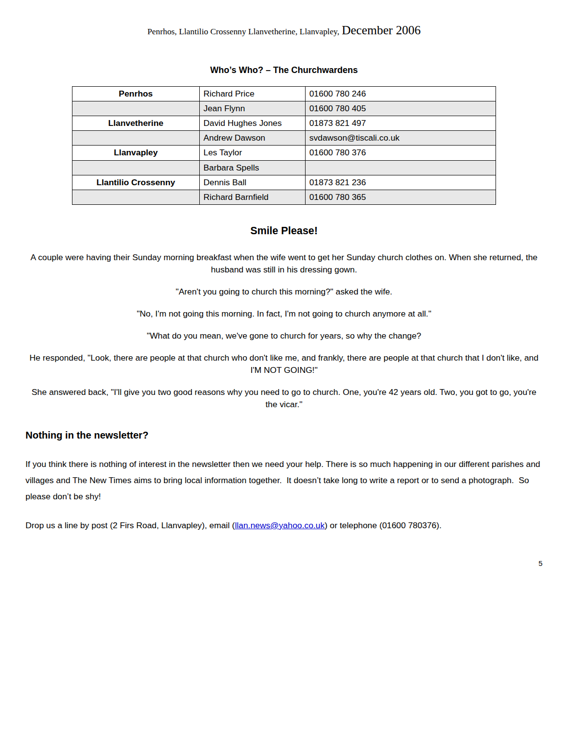Penrhos, Llantilio Crossenny Llanvetherine, Llanvapley, December 2006
Who’s Who? – The Churchwardens
| Penrhos | Richard Price | 01600 780 246 |
| | Jean Flynn | 01600 780 405 |
| Llanvetherine | David Hughes Jones | 01873 821 497 |
| | Andrew Dawson | svdawson@tiscali.co.uk |
| Llanvapley | Les Taylor | 01600 780 376 |
| | Barbara Spells | |
| Llantilio Crossenny | Dennis Ball | 01873 821 236 |
| | Richard Barnfield | 01600 780 365 |
Smile Please!
A couple were having their Sunday morning breakfast when the wife went to get her Sunday church clothes on. When she returned, the husband was still in his dressing gown.
"Aren't you going to church this morning?" asked the wife.
"No, I'm not going this morning. In fact, I'm not going to church anymore at all."
"What do you mean, we've gone to church for years, so why the change?
He responded, "Look, there are people at that church who don't like me, and frankly, there are people at that church that I don't like, and I'M NOT GOING!"
She answered back, "I'll give you two good reasons why you need to go to church. One, you're 42 years old. Two, you got to go, you're the vicar."
Nothing in the newsletter?
If you think there is nothing of interest in the newsletter then we need your help. There is so much happening in our different parishes and villages and The New Times aims to bring local information together. It doesn’t take long to write a report or to send a photograph. So please don’t be shy!
Drop us a line by post (2 Firs Road, Llanvapley), email (llan.news@yahoo.co.uk) or telephone (01600 780376).
5